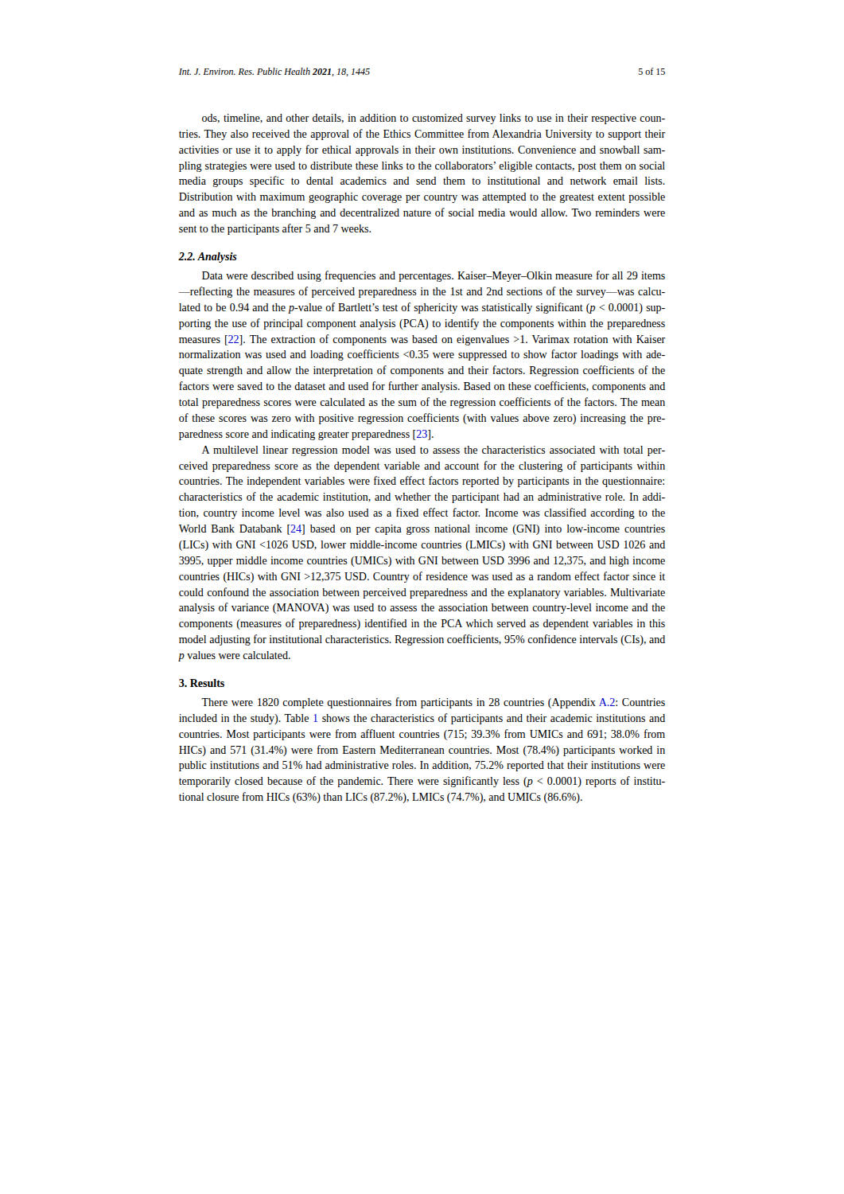Int. J. Environ. Res. Public Health 2021, 18, 1445 5 of 15
ods, timeline, and other details, in addition to customized survey links to use in their respective countries. They also received the approval of the Ethics Committee from Alexandria University to support their activities or use it to apply for ethical approvals in their own institutions. Convenience and snowball sampling strategies were used to distribute these links to the collaborators’ eligible contacts, post them on social media groups specific to dental academics and send them to institutional and network email lists. Distribution with maximum geographic coverage per country was attempted to the greatest extent possible and as much as the branching and decentralized nature of social media would allow. Two reminders were sent to the participants after 5 and 7 weeks.
2.2. Analysis
Data were described using frequencies and percentages. Kaiser–Meyer–Olkin measure for all 29 items—reflecting the measures of perceived preparedness in the 1st and 2nd sections of the survey—was calculated to be 0.94 and the p-value of Bartlett’s test of sphericity was statistically significant (p < 0.0001) supporting the use of principal component analysis (PCA) to identify the components within the preparedness measures [22]. The extraction of components was based on eigenvalues >1. Varimax rotation with Kaiser normalization was used and loading coefficients <0.35 were suppressed to show factor loadings with adequate strength and allow the interpretation of components and their factors. Regression coefficients of the factors were saved to the dataset and used for further analysis. Based on these coefficients, components and total preparedness scores were calculated as the sum of the regression coefficients of the factors. The mean of these scores was zero with positive regression coefficients (with values above zero) increasing the preparedness score and indicating greater preparedness [23].
A multilevel linear regression model was used to assess the characteristics associated with total perceived preparedness score as the dependent variable and account for the clustering of participants within countries. The independent variables were fixed effect factors reported by participants in the questionnaire: characteristics of the academic institution, and whether the participant had an administrative role. In addition, country income level was also used as a fixed effect factor. Income was classified according to the World Bank Databank [24] based on per capita gross national income (GNI) into low-income countries (LICs) with GNI <1026 USD, lower middle-income countries (LMICs) with GNI between USD 1026 and 3995, upper middle income countries (UMICs) with GNI between USD 3996 and 12,375, and high income countries (HICs) with GNI >12,375 USD. Country of residence was used as a random effect factor since it could confound the association between perceived preparedness and the explanatory variables. Multivariate analysis of variance (MANOVA) was used to assess the association between country-level income and the components (measures of preparedness) identified in the PCA which served as dependent variables in this model adjusting for institutional characteristics. Regression coefficients, 95% confidence intervals (CIs), and p values were calculated.
3. Results
There were 1820 complete questionnaires from participants in 28 countries (Appendix A.2: Countries included in the study). Table 1 shows the characteristics of participants and their academic institutions and countries. Most participants were from affluent countries (715; 39.3% from UMICs and 691; 38.0% from HICs) and 571 (31.4%) were from Eastern Mediterranean countries. Most (78.4%) participants worked in public institutions and 51% had administrative roles. In addition, 75.2% reported that their institutions were temporarily closed because of the pandemic. There were significantly less (p < 0.0001) reports of institutional closure from HICs (63%) than LICs (87.2%), LMICs (74.7%), and UMICs (86.6%).